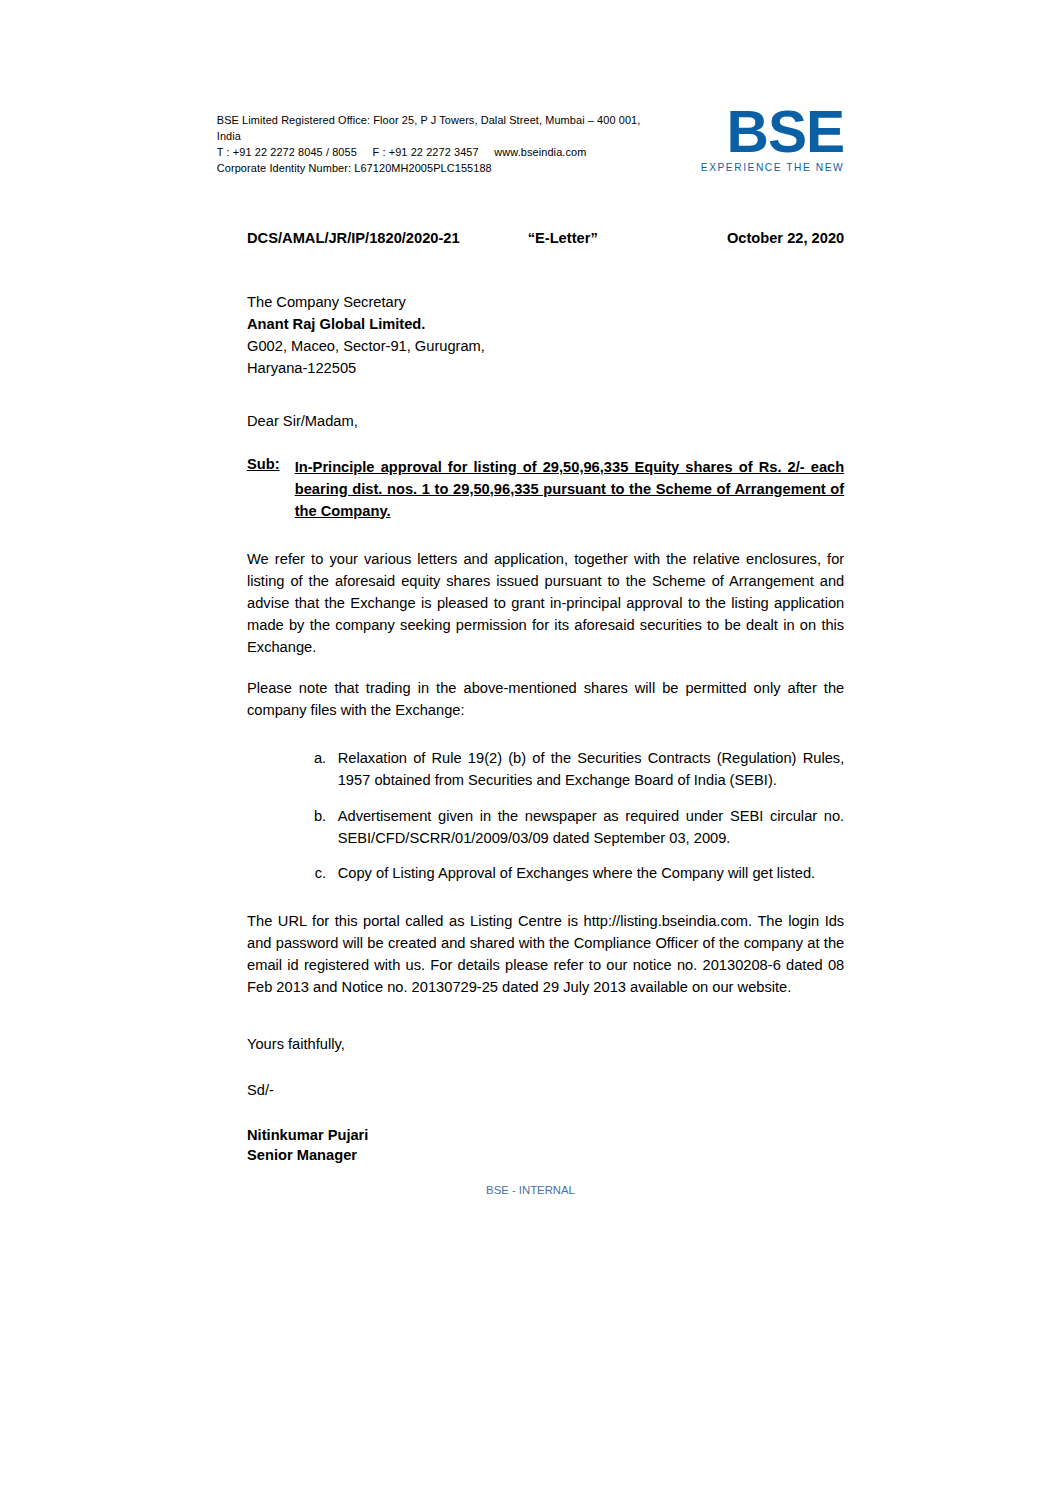BSE Limited Registered Office: Floor 25, P J Towers, Dalal Street, Mumbai – 400 001, India
T : +91 22 2272 8045 / 8055 F : +91 22 2272 3457 www.bseindia.com
Corporate Identity Number: L67120MH2005PLC155188
BSE EXPERIENCE THE NEW
DCS/AMAL/JR/IP/1820/2020-21 “E-Letter” October 22, 2020
The Company Secretary
Anant Raj Global Limited.
G002, Maceo, Sector-91, Gurugram,
Haryana-122505
Dear Sir/Madam,
Sub: In-Principle approval for listing of 29,50,96,335 Equity shares of Rs. 2/- each bearing dist. nos. 1 to 29,50,96,335 pursuant to the Scheme of Arrangement of the Company.
We refer to your various letters and application, together with the relative enclosures, for listing of the aforesaid equity shares issued pursuant to the Scheme of Arrangement and advise that the Exchange is pleased to grant in-principal approval to the listing application made by the company seeking permission for its aforesaid securities to be dealt in on this Exchange.
Please note that trading in the above-mentioned shares will be permitted only after the company files with the Exchange:
Relaxation of Rule 19(2) (b) of the Securities Contracts (Regulation) Rules, 1957 obtained from Securities and Exchange Board of India (SEBI).
Advertisement given in the newspaper as required under SEBI circular no. SEBI/CFD/SCRR/01/2009/03/09 dated September 03, 2009.
Copy of Listing Approval of Exchanges where the Company will get listed.
The URL for this portal called as Listing Centre is http://listing.bseindia.com. The login Ids and password will be created and shared with the Compliance Officer of the company at the email id registered with us. For details please refer to our notice no. 20130208-6 dated 08 Feb 2013 and Notice no. 20130729-25 dated 29 July 2013 available on our website.
Yours faithfully,
Sd/-
Nitinkumar Pujari
Senior Manager
BSE - INTERNAL